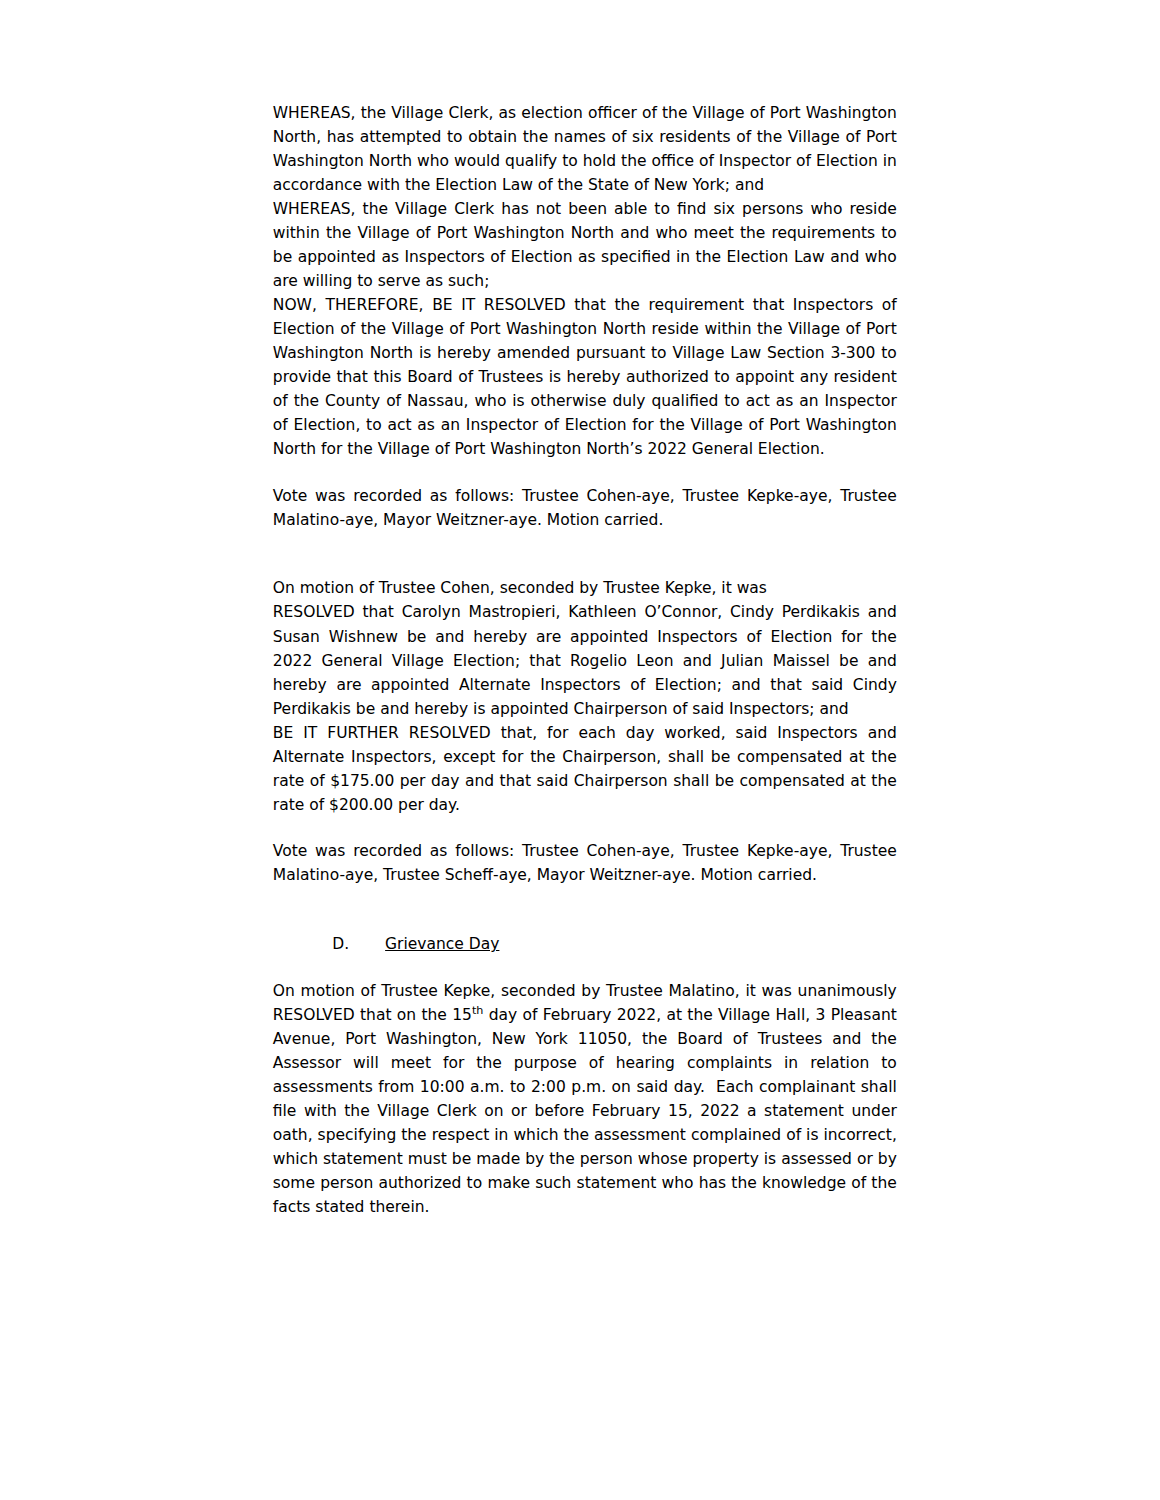WHEREAS, the Village Clerk, as election officer of the Village of Port Washington North, has attempted to obtain the names of six residents of the Village of Port Washington North who would qualify to hold the office of Inspector of Election in accordance with the Election Law of the State of New York; and
WHEREAS, the Village Clerk has not been able to find six persons who reside within the Village of Port Washington North and who meet the requirements to be appointed as Inspectors of Election as specified in the Election Law and who are willing to serve as such;
NOW, THEREFORE, BE IT RESOLVED that the requirement that Inspectors of Election of the Village of Port Washington North reside within the Village of Port Washington North is hereby amended pursuant to Village Law Section 3-300 to provide that this Board of Trustees is hereby authorized to appoint any resident of the County of Nassau, who is otherwise duly qualified to act as an Inspector of Election, to act as an Inspector of Election for the Village of Port Washington North for the Village of Port Washington North’s 2022 General Election.
Vote was recorded as follows: Trustee Cohen-aye, Trustee Kepke-aye, Trustee Malatino-aye, Mayor Weitzner-aye. Motion carried.
On motion of Trustee Cohen, seconded by Trustee Kepke, it was
RESOLVED that Carolyn Mastropieri, Kathleen O’Connor, Cindy Perdikakis and Susan Wishnew be and hereby are appointed Inspectors of Election for the 2022 General Village Election; that Rogelio Leon and Julian Maissel be and hereby are appointed Alternate Inspectors of Election; and that said Cindy Perdikakis be and hereby is appointed Chairperson of said Inspectors; and
BE IT FURTHER RESOLVED that, for each day worked, said Inspectors and Alternate Inspectors, except for the Chairperson, shall be compensated at the rate of $175.00 per day and that said Chairperson shall be compensated at the rate of $200.00 per day.
Vote was recorded as follows: Trustee Cohen-aye, Trustee Kepke-aye, Trustee Malatino-aye, Trustee Scheff-aye, Mayor Weitzner-aye. Motion carried.
D. Grievance Day
On motion of Trustee Kepke, seconded by Trustee Malatino, it was unanimously RESOLVED that on the 15th day of February 2022, at the Village Hall, 3 Pleasant Avenue, Port Washington, New York 11050, the Board of Trustees and the Assessor will meet for the purpose of hearing complaints in relation to assessments from 10:00 a.m. to 2:00 p.m. on said day. Each complainant shall file with the Village Clerk on or before February 15, 2022 a statement under oath, specifying the respect in which the assessment complained of is incorrect, which statement must be made by the person whose property is assessed or by some person authorized to make such statement who has the knowledge of the facts stated therein.